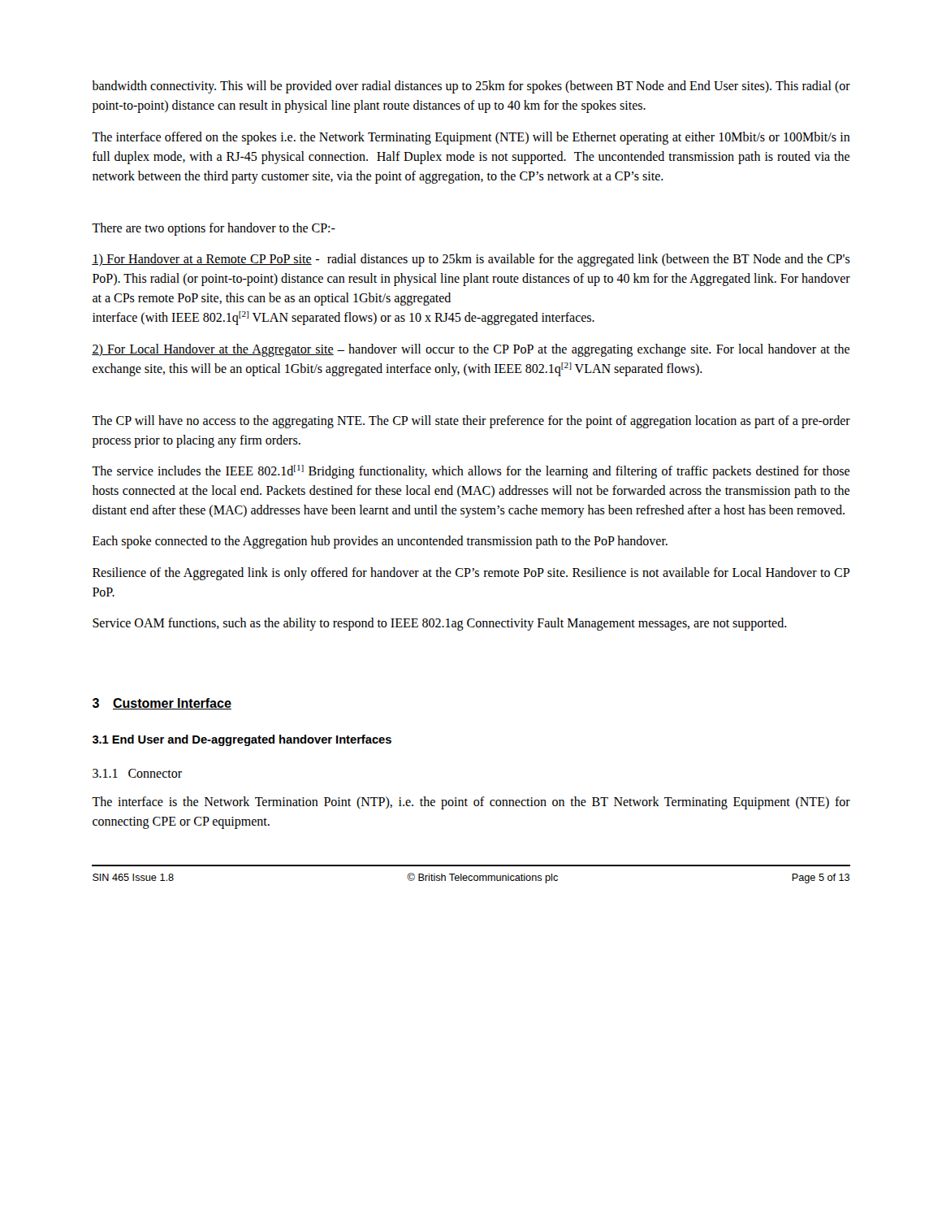bandwidth connectivity. This will be provided over radial distances up to 25km for spokes (between BT Node and End User sites). This radial (or point-to-point) distance can result in physical line plant route distances of up to 40 km for the spokes sites.
The interface offered on the spokes i.e. the Network Terminating Equipment (NTE) will be Ethernet operating at either 10Mbit/s or 100Mbit/s in full duplex mode, with a RJ-45 physical connection. Half Duplex mode is not supported. The uncontended transmission path is routed via the network between the third party customer site, via the point of aggregation, to the CP’s network at a CP’s site.
There are two options for handover to the CP:-
1) For Handover at a Remote CP PoP site - radial distances up to 25km is available for the aggregated link (between the BT Node and the CP's PoP). This radial (or point-to-point) distance can result in physical line plant route distances of up to 40 km for the Aggregated link. For handover at a CPs remote PoP site, this can be as an optical 1Gbit/s aggregated
interface (with IEEE 802.1q[2] VLAN separated flows) or as 10 x RJ45 de-aggregated interfaces.
2) For Local Handover at the Aggregator site – handover will occur to the CP PoP at the aggregating exchange site. For local handover at the exchange site, this will be an optical 1Gbit/s aggregated interface only, (with IEEE 802.1q[2] VLAN separated flows).
The CP will have no access to the aggregating NTE. The CP will state their preference for the point of aggregation location as part of a pre-order process prior to placing any firm orders.
The service includes the IEEE 802.1d[1] Bridging functionality, which allows for the learning and filtering of traffic packets destined for those hosts connected at the local end. Packets destined for these local end (MAC) addresses will not be forwarded across the transmission path to the distant end after these (MAC) addresses have been learnt and until the system’s cache memory has been refreshed after a host has been removed.
Each spoke connected to the Aggregation hub provides an uncontended transmission path to the PoP handover.
Resilience of the Aggregated link is only offered for handover at the CP’s remote PoP site. Resilience is not available for Local Handover to CP PoP.
Service OAM functions, such as the ability to respond to IEEE 802.1ag Connectivity Fault Management messages, are not supported.
3 Customer Interface
3.1 End User and De-aggregated handover Interfaces
3.1.1 Connector
The interface is the Network Termination Point (NTP), i.e. the point of connection on the BT Network Terminating Equipment (NTE) for connecting CPE or CP equipment.
SIN 465 Issue 1.8 © British Telecommunications plc Page 5 of 13